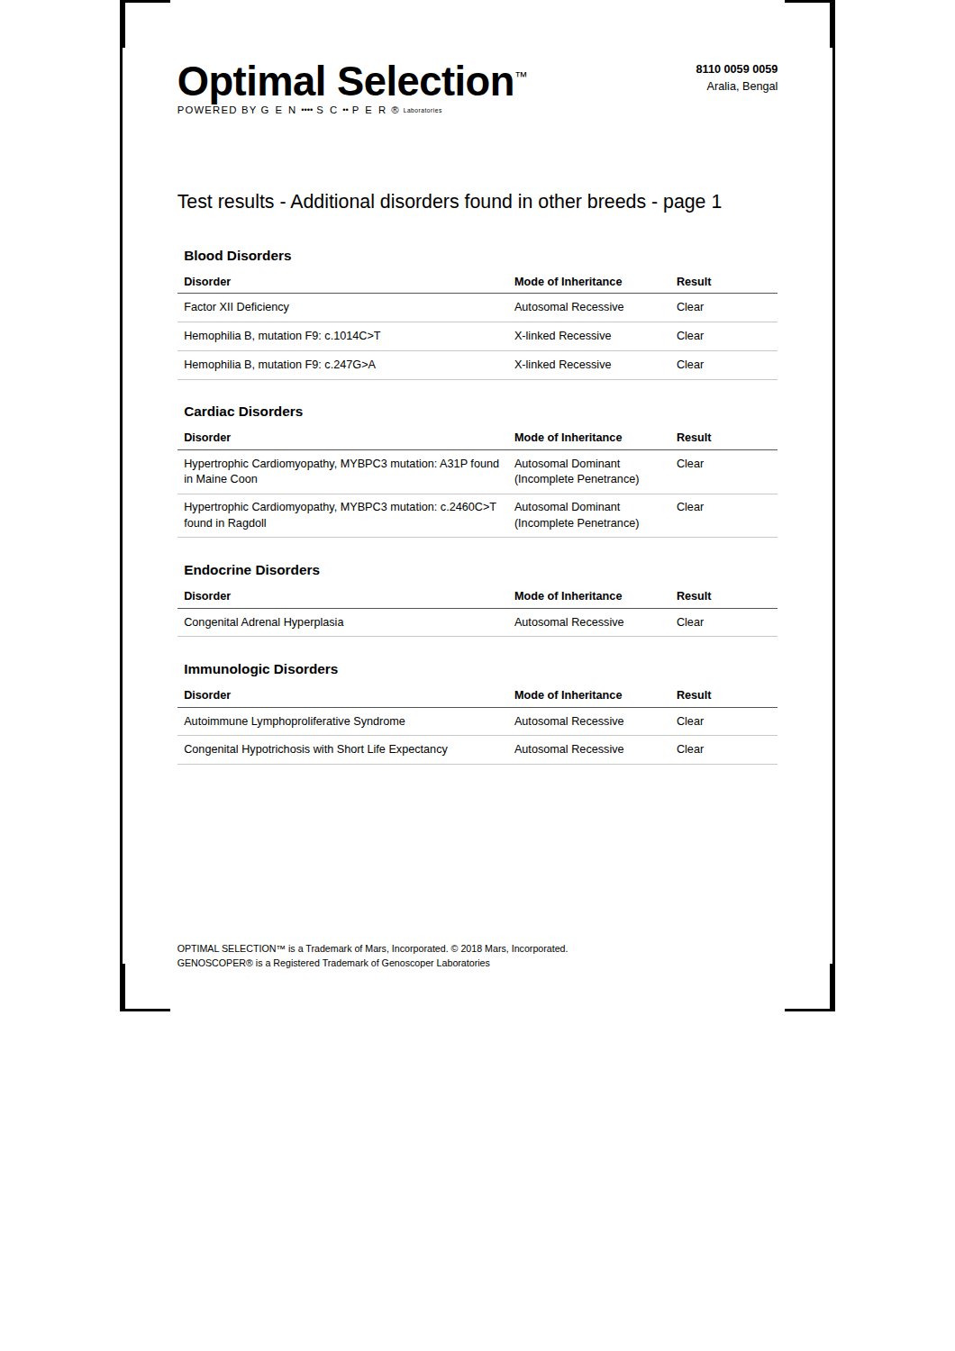Optimal Selection™
POWERED BY G E N••••S C••P E R® Laboratories
8110 0059 0059
Aralia, Bengal
Test results - Additional disorders found in other breeds - page 1
Blood Disorders
| Disorder | Mode of Inheritance | Result |
| --- | --- | --- |
| Factor XII Deficiency | Autosomal Recessive | Clear |
| Hemophilia B, mutation F9: c.1014C>T | X-linked Recessive | Clear |
| Hemophilia B, mutation F9: c.247G>A | X-linked Recessive | Clear |
Cardiac Disorders
| Disorder | Mode of Inheritance | Result |
| --- | --- | --- |
| Hypertrophic Cardiomyopathy, MYBPC3 mutation: A31P found in Maine Coon | Autosomal Dominant (Incomplete Penetrance) | Clear |
| Hypertrophic Cardiomyopathy, MYBPC3 mutation: c.2460C>T found in Ragdoll | Autosomal Dominant (Incomplete Penetrance) | Clear |
Endocrine Disorders
| Disorder | Mode of Inheritance | Result |
| --- | --- | --- |
| Congenital Adrenal Hyperplasia | Autosomal Recessive | Clear |
Immunologic Disorders
| Disorder | Mode of Inheritance | Result |
| --- | --- | --- |
| Autoimmune Lymphoproliferative Syndrome | Autosomal Recessive | Clear |
| Congenital Hypotrichosis with Short Life Expectancy | Autosomal Recessive | Clear |
OPTIMAL SELECTION™ is a Trademark of Mars, Incorporated. © 2018 Mars, Incorporated.
GENOSCOPER® is a Registered Trademark of Genoscoper Laboratories